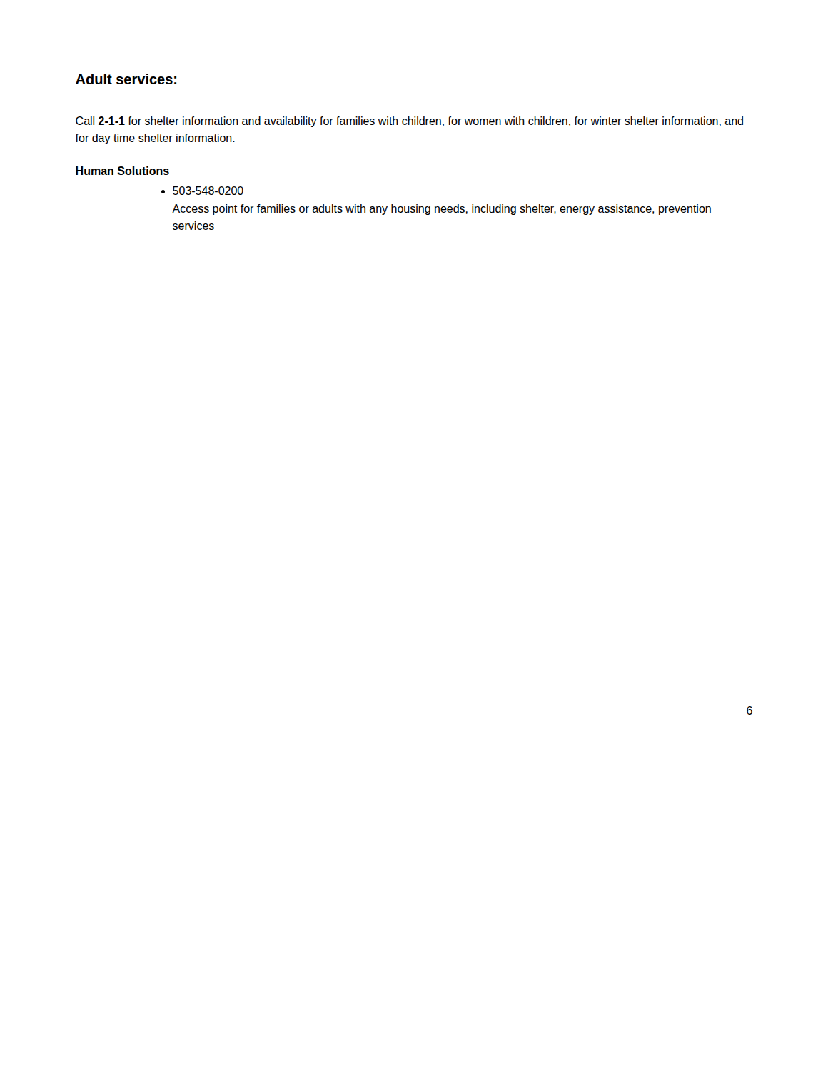Adult services:
Call 2-1-1 for shelter information and availability for families with children, for women with children, for winter shelter information, and for day time shelter information.
Human Solutions
503-548-0200 Access point for families or adults with any housing needs, including shelter, energy assistance, prevention services
6